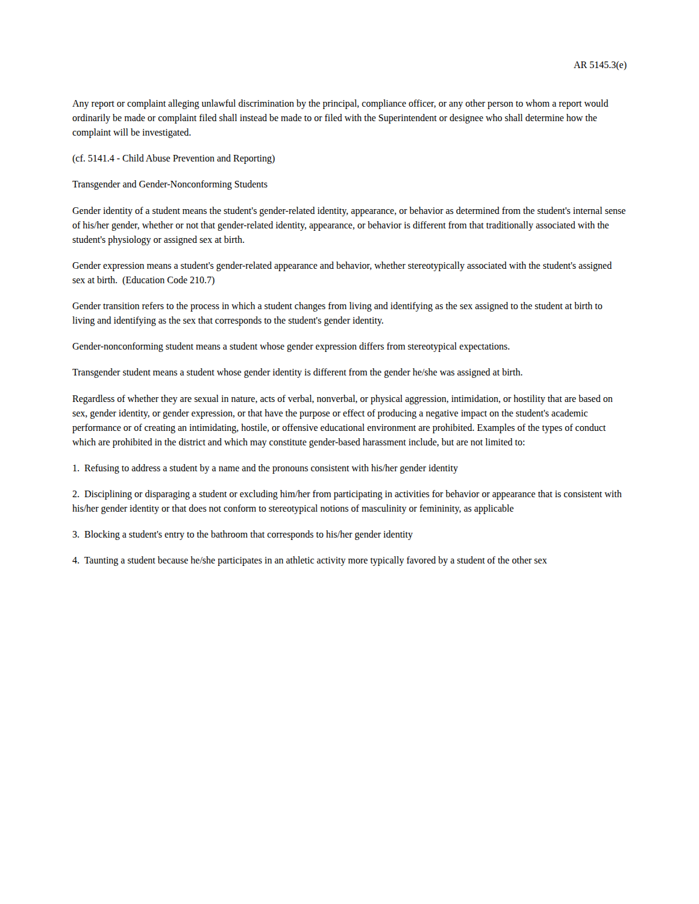AR 5145.3(e)
Any report or complaint alleging unlawful discrimination by the principal, compliance officer, or any other person to whom a report would ordinarily be made or complaint filed shall instead be made to or filed with the Superintendent or designee who shall determine how the complaint will be investigated.
(cf. 5141.4 - Child Abuse Prevention and Reporting)
Transgender and Gender-Nonconforming Students
Gender identity of a student means the student's gender-related identity, appearance, or behavior as determined from the student's internal sense of his/her gender, whether or not that gender-related identity, appearance, or behavior is different from that traditionally associated with the student's physiology or assigned sex at birth.
Gender expression means a student's gender-related appearance and behavior, whether stereotypically associated with the student's assigned sex at birth. (Education Code 210.7)
Gender transition refers to the process in which a student changes from living and identifying as the sex assigned to the student at birth to living and identifying as the sex that corresponds to the student's gender identity.
Gender-nonconforming student means a student whose gender expression differs from stereotypical expectations.
Transgender student means a student whose gender identity is different from the gender he/she was assigned at birth.
Regardless of whether they are sexual in nature, acts of verbal, nonverbal, or physical aggression, intimidation, or hostility that are based on sex, gender identity, or gender expression, or that have the purpose or effect of producing a negative impact on the student's academic performance or of creating an intimidating, hostile, or offensive educational environment are prohibited. Examples of the types of conduct which are prohibited in the district and which may constitute gender-based harassment include, but are not limited to:
1. Refusing to address a student by a name and the pronouns consistent with his/her gender identity
2. Disciplining or disparaging a student or excluding him/her from participating in activities for behavior or appearance that is consistent with his/her gender identity or that does not conform to stereotypical notions of masculinity or femininity, as applicable
3. Blocking a student's entry to the bathroom that corresponds to his/her gender identity
4. Taunting a student because he/she participates in an athletic activity more typically favored by a student of the other sex